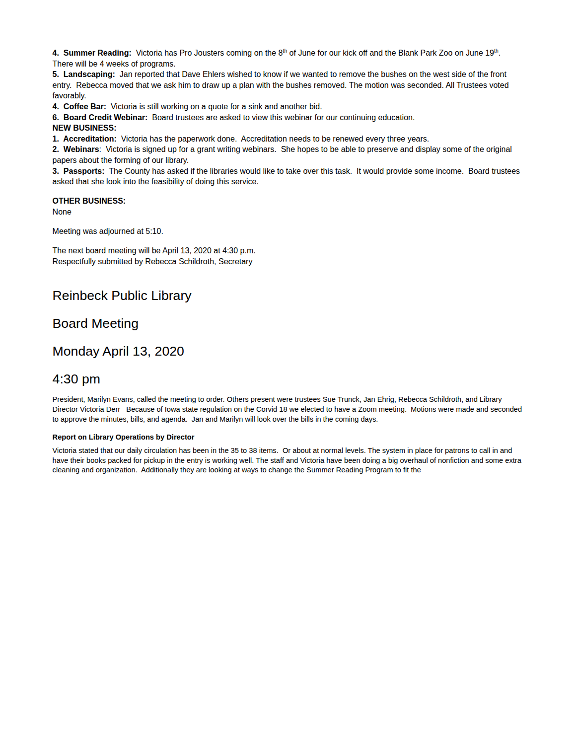4. Summer Reading: Victoria has Pro Jousters coming on the 8th of June for our kick off and the Blank Park Zoo on June 19th. There will be 4 weeks of programs.
5. Landscaping: Jan reported that Dave Ehlers wished to know if we wanted to remove the bushes on the west side of the front entry. Rebecca moved that we ask him to draw up a plan with the bushes removed. The motion was seconded. All Trustees voted favorably.
4. Coffee Bar: Victoria is still working on a quote for a sink and another bid.
6. Board Credit Webinar: Board trustees are asked to view this webinar for our continuing education.
NEW BUSINESS:
1. Accreditation: Victoria has the paperwork done. Accreditation needs to be renewed every three years.
2. Webinars: Victoria is signed up for a grant writing webinars. She hopes to be able to preserve and display some of the original papers about the forming of our library.
3. Passports: The County has asked if the libraries would like to take over this task. It would provide some income. Board trustees asked that she look into the feasibility of doing this service.
OTHER BUSINESS:
None
Meeting was adjourned at 5:10.
The next board meeting will be April 13, 2020 at 4:30 p.m.
Respectfully submitted by Rebecca Schildroth, Secretary
Reinbeck Public Library
Board Meeting
Monday April 13, 2020
4:30 pm
President, Marilyn Evans, called the meeting to order. Others present were trustees Sue Trunck, Jan Ehrig, Rebecca Schildroth, and Library Director Victoria Derr Because of Iowa state regulation on the Corvid 18 we elected to have a Zoom meeting. Motions were made and seconded to approve the minutes, bills, and agenda. Jan and Marilyn will look over the bills in the coming days.
Report on Library Operations by Director
Victoria stated that our daily circulation has been in the 35 to 38 items. Or about at normal levels. The system in place for patrons to call in and have their books packed for pickup in the entry is working well. The staff and Victoria have been doing a big overhaul of nonfiction and some extra cleaning and organization. Additionally they are looking at ways to change the Summer Reading Program to fit the